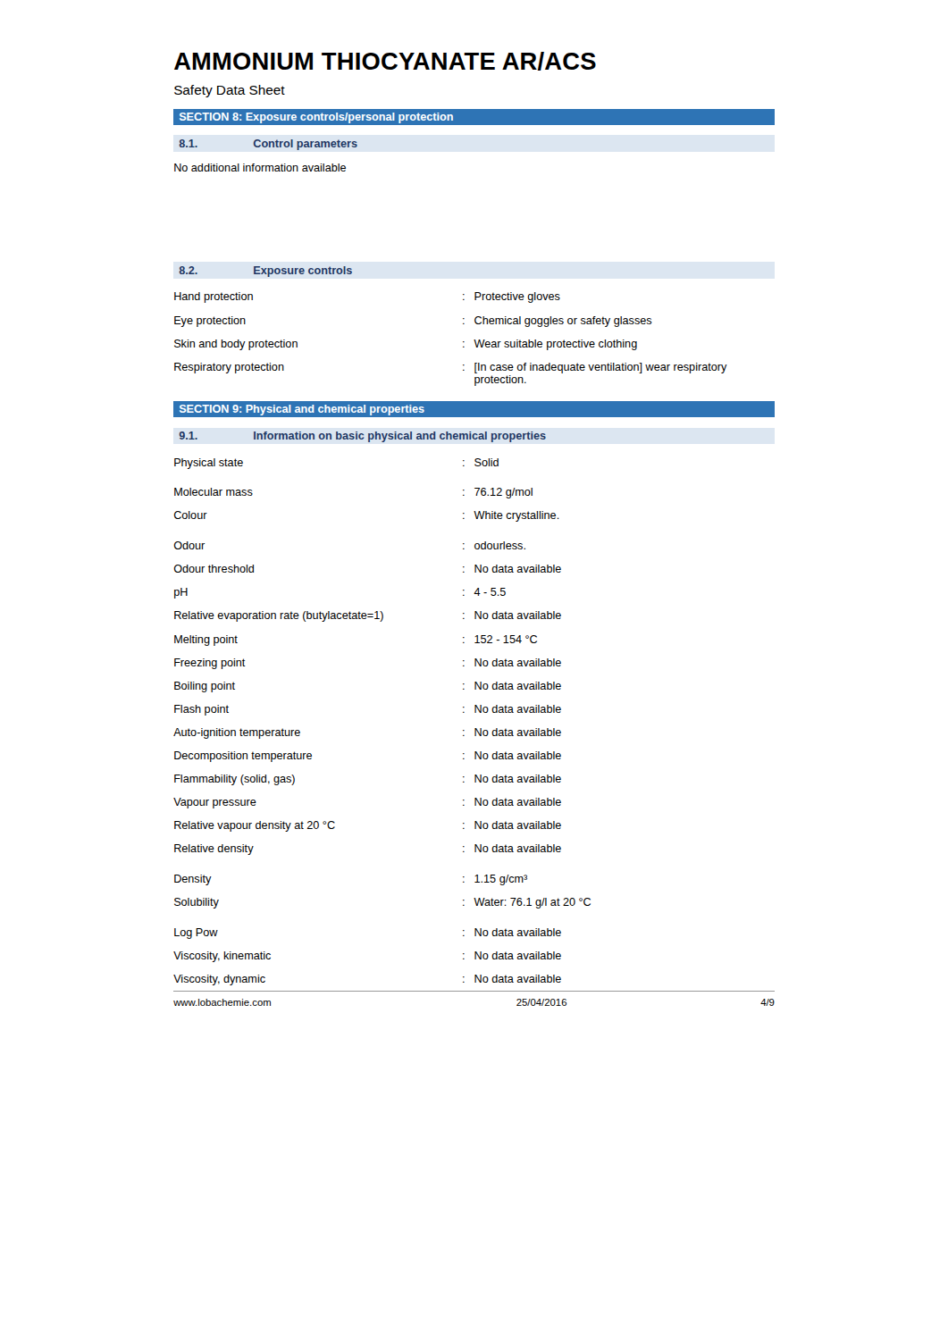AMMONIUM THIOCYANATE AR/ACS
Safety Data Sheet
SECTION 8: Exposure controls/personal protection
8.1. Control parameters
No additional information available
8.2. Exposure controls
| Hand protection | : | Protective gloves |
| Eye protection | : | Chemical goggles or safety glasses |
| Skin and body protection | : | Wear suitable protective clothing |
| Respiratory protection | : | [In case of inadequate ventilation] wear respiratory protection. |
SECTION 9: Physical and chemical properties
9.1. Information on basic physical and chemical properties
| Physical state | : | Solid |
| Molecular mass | : | 76.12 g/mol |
| Colour | : | White crystalline. |
| Odour | : | odourless. |
| Odour threshold | : | No data available |
| pH | : | 4 - 5.5 |
| Relative evaporation rate (butylacetate=1) | : | No data available |
| Melting point | : | 152 - 154 °C |
| Freezing point | : | No data available |
| Boiling point | : | No data available |
| Flash point | : | No data available |
| Auto-ignition temperature | : | No data available |
| Decomposition temperature | : | No data available |
| Flammability (solid, gas) | : | No data available |
| Vapour pressure | : | No data available |
| Relative vapour density at 20 °C | : | No data available |
| Relative density | : | No data available |
| Density | : | 1.15 g/cm³ |
| Solubility | : | Water: 76.1 g/l at 20 °C |
| Log Pow | : | No data available |
| Viscosity, kinematic | : | No data available |
| Viscosity, dynamic | : | No data available |
www.lobachemie.com
25/04/2016
4/9